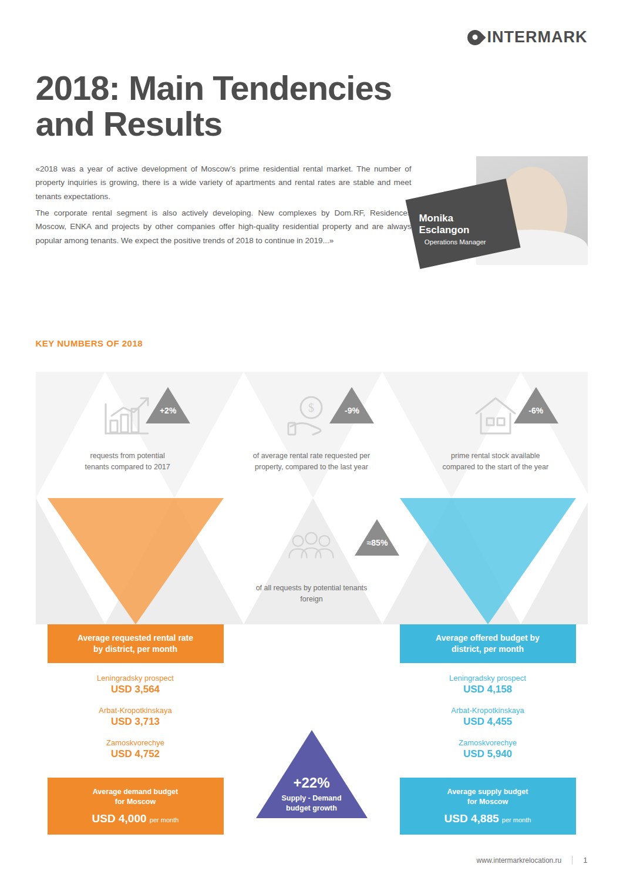INTERMARK
2018: Main Tendencies
and Results
«2018 was a year of active development of Moscow’s prime residential rental market. The number of property inquiries is growing, there is a wide variety of apartments and rental rates are stable and meet tenants expectations.
The corporate rental segment is also actively developing. New complexes by Dom.RF, Residences Moscow, ENKA and projects by other companies offer high-quality residential property and are always popular among tenants. We expect the positive trends of 2018 to continue in 2019...»
Monika
Esclangon
Operations Manager
KEY NUMBERS OF 2018
+2%
requests from potential
tenants compared to 2017
$
-9%
of average rental rate requested per
property, compared to the last year
-6%
prime rental stock available
compared to the start of the year
≈85%
of all requests by potential tenants
foreign
Average requested rental rate
by district, per month
Leningradsky prospect
USD 3,564
Arbat-Kropotkinskaya
USD 3,713
Zamoskvorechye
USD 4,752
Average demand budget
for Moscow
USD 4,000 per month
Average offered budget by
district, per month
Leningradsky prospect
USD 4,158
Arbat-Kropotkinskaya
USD 4,455
Zamoskvorechye
USD 5,940
Average supply budget
for Moscow
USD 4,885 per month
+22%
Supply - Demand
budget growth
www.intermarkrelocation.ru 1